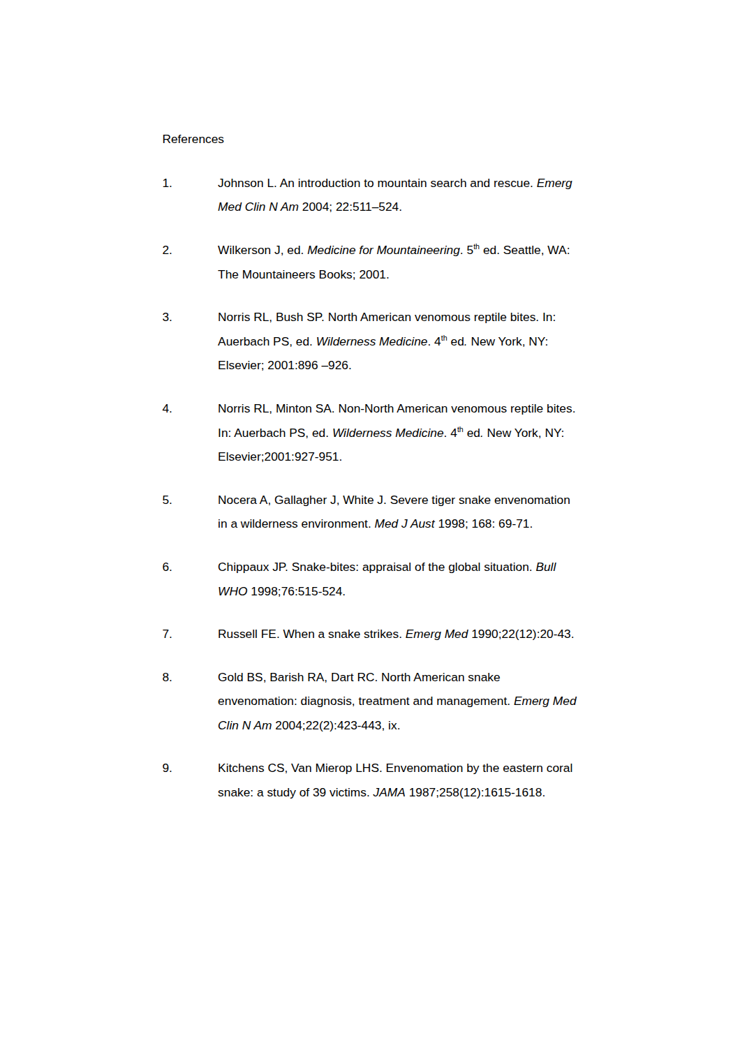References
1. Johnson L. An introduction to mountain search and rescue. Emerg Med Clin N Am 2004; 22:511–524.
2. Wilkerson J, ed. Medicine for Mountaineering. 5th ed. Seattle, WA: The Mountaineers Books; 2001.
3. Norris RL, Bush SP. North American venomous reptile bites. In: Auerbach PS, ed. Wilderness Medicine. 4th ed. New York, NY: Elsevier; 2001:896 –926.
4. Norris RL, Minton SA. Non-North American venomous reptile bites. In: Auerbach PS, ed. Wilderness Medicine. 4th ed. New York, NY: Elsevier;2001:927-951.
5. Nocera A, Gallagher J, White J. Severe tiger snake envenomation in a wilderness environment. Med J Aust 1998; 168: 69-71.
6. Chippaux JP. Snake-bites: appraisal of the global situation. Bull WHO 1998;76:515-524.
7. Russell FE. When a snake strikes. Emerg Med 1990;22(12):20-43.
8. Gold BS, Barish RA, Dart RC. North American snake envenomation: diagnosis, treatment and management. Emerg Med Clin N Am 2004;22(2):423-443, ix.
9. Kitchens CS, Van Mierop LHS. Envenomation by the eastern coral snake: a study of 39 victims. JAMA 1987;258(12):1615-1618.